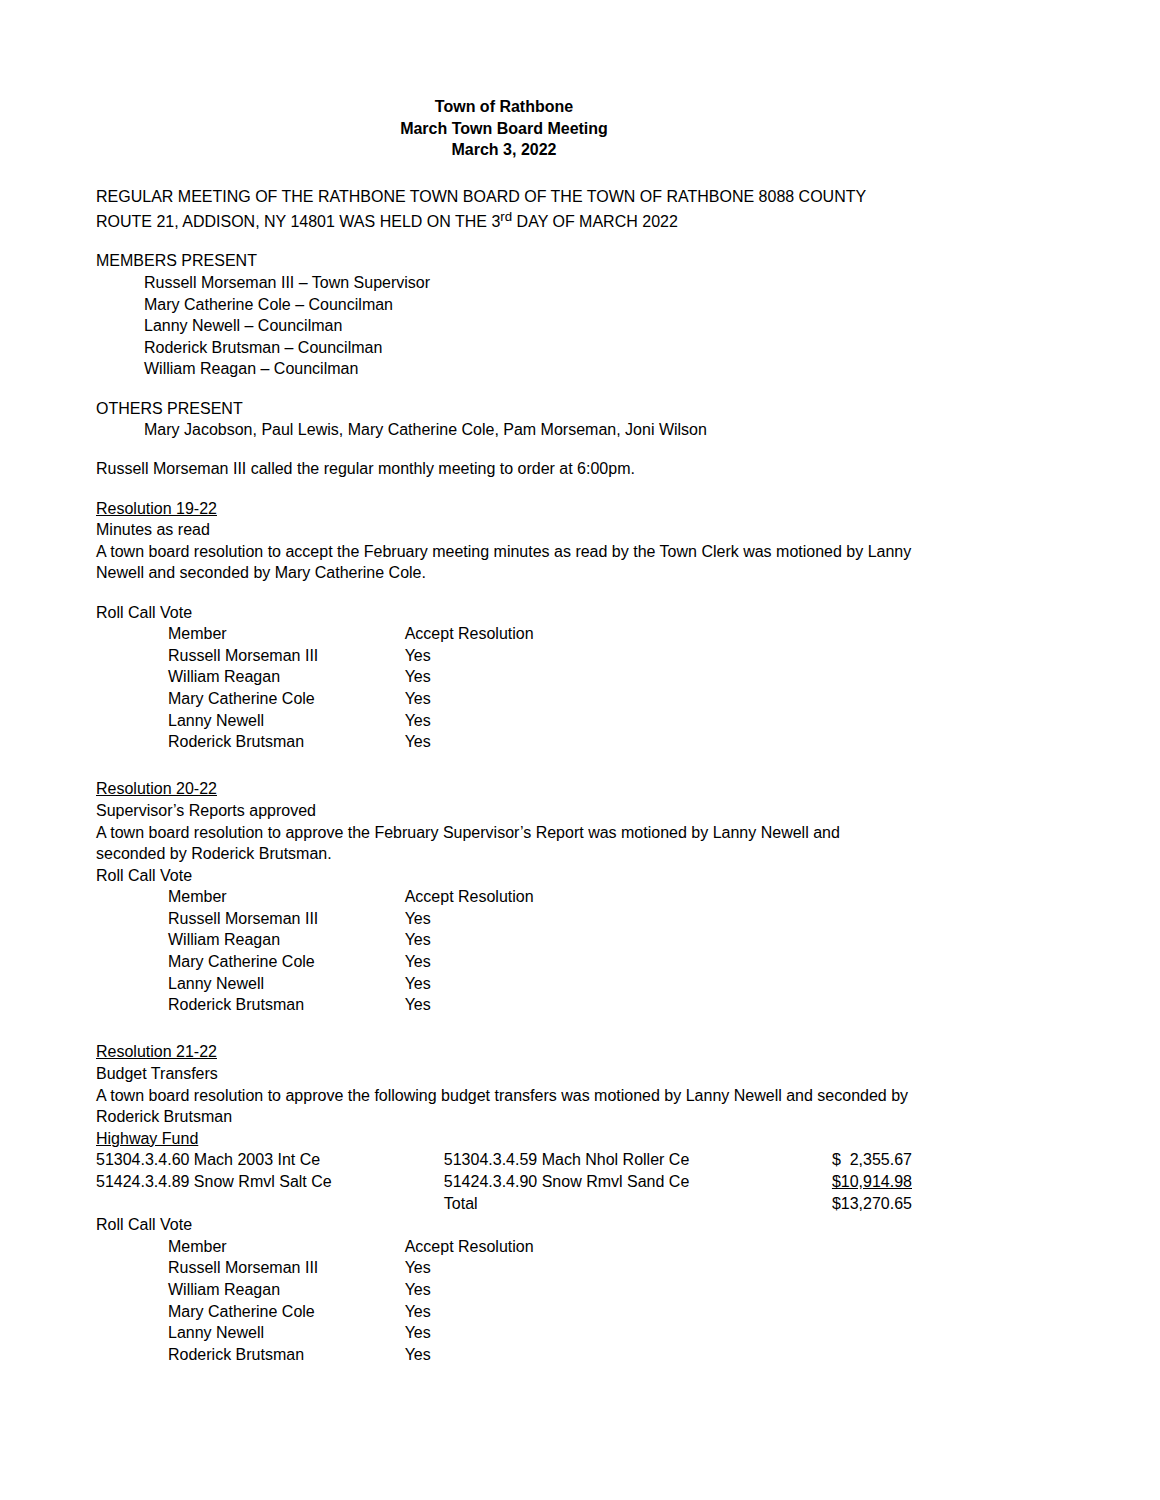Town of Rathbone
March Town Board Meeting
March 3, 2022
REGULAR MEETING OF THE RATHBONE TOWN BOARD OF THE TOWN OF RATHBONE 8088 COUNTY ROUTE 21, ADDISON, NY 14801 WAS HELD ON THE 3rd DAY OF MARCH 2022
MEMBERS PRESENT
Russell Morseman III – Town Supervisor
Mary Catherine Cole – Councilman
Lanny Newell – Councilman
Roderick Brutsman – Councilman
William Reagan – Councilman
OTHERS PRESENT
Mary Jacobson, Paul Lewis, Mary Catherine Cole, Pam Morseman, Joni Wilson
Russell Morseman III called the regular monthly meeting to order at 6:00pm.
Resolution 19-22
Minutes as read
A town board resolution to accept the February meeting minutes as read by the Town Clerk was motioned by Lanny Newell and seconded by Mary Catherine Cole.
Roll Call Vote
| Member | Accept Resolution |
| Russell Morseman III | Yes |
| William Reagan | Yes |
| Mary Catherine Cole | Yes |
| Lanny Newell | Yes |
| Roderick Brutsman | Yes |
Resolution 20-22
Supervisor’s Reports approved
A town board resolution to approve the February Supervisor’s Report was motioned by Lanny Newell and seconded by Roderick Brutsman.
Roll Call Vote
| Member | Accept Resolution |
| Russell Morseman III | Yes |
| William Reagan | Yes |
| Mary Catherine Cole | Yes |
| Lanny Newell | Yes |
| Roderick Brutsman | Yes |
Resolution 21-22
Budget Transfers
A town board resolution to approve the following budget transfers was motioned by Lanny Newell and seconded by Roderick Brutsman
Highway Fund
| 51304.3.4.60 Mach 2003 Int Ce | 51304.3.4.59 Mach Nhol Roller Ce | $ 2,355.67 |
| 51424.3.4.89 Snow Rmvl Salt Ce | 51424.3.4.90 Snow Rmvl Sand Ce | $10,914.98 |
| | Total | $13,270.65 |
Roll Call Vote
| Member | Accept Resolution |
| Russell Morseman III | Yes |
| William Reagan | Yes |
| Mary Catherine Cole | Yes |
| Lanny Newell | Yes |
| Roderick Brutsman | Yes |